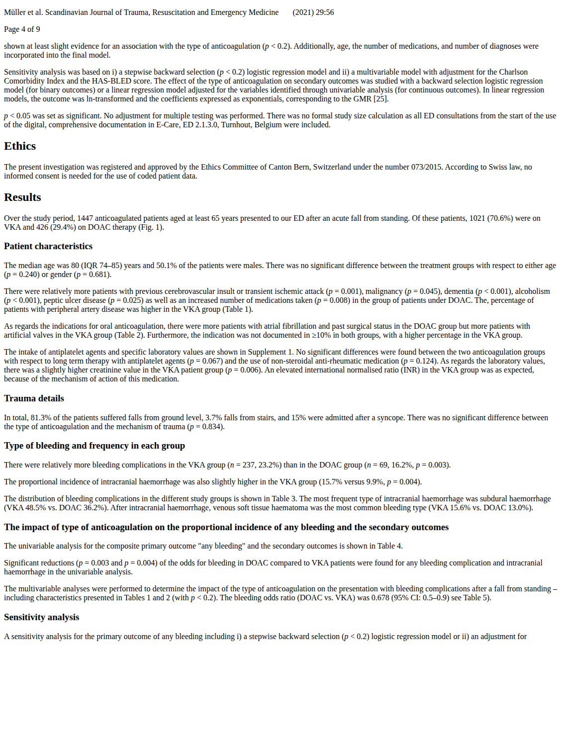Müller et al. Scandinavian Journal of Trauma, Resuscitation and Emergency Medicine (2021) 29:56
Page 4 of 9
shown at least slight evidence for an association with the type of anticoagulation (p < 0.2). Additionally, age, the number of medications, and number of diagnoses were incorporated into the final model.
Sensitivity analysis was based on i) a stepwise backward selection (p < 0.2) logistic regression model and ii) a multivariable model with adjustment for the Charlson Comorbidity Index and the HAS-BLED score. The effect of the type of anticoagulation on secondary outcomes was studied with a backward selection logistic regression model (for binary outcomes) or a linear regression model adjusted for the variables identified through univariable analysis (for continuous outcomes). In linear regression models, the outcome was ln-transformed and the coefficients expressed as exponentials, corresponding to the GMR [25].
p < 0.05 was set as significant. No adjustment for multiple testing was performed. There was no formal study size calculation as all ED consultations from the start of the use of the digital, comprehensive documentation in E-Care, ED 2.1.3.0, Turnhout, Belgium were included.
Ethics
The present investigation was registered and approved by the Ethics Committee of Canton Bern, Switzerland under the number 073/2015. According to Swiss law, no informed consent is needed for the use of coded patient data.
Results
Over the study period, 1447 anticoagulated patients aged at least 65 years presented to our ED after an acute fall from standing. Of these patients, 1021 (70.6%) were on VKA and 426 (29.4%) on DOAC therapy (Fig. 1).
Patient characteristics
The median age was 80 (IQR 74–85) years and 50.1% of the patients were males. There was no significant difference between the treatment groups with respect to either age (p = 0.240) or gender (p = 0.681).
There were relatively more patients with previous cerebrovascular insult or transient ischemic attack (p = 0.001), malignancy (p = 0.045), dementia (p < 0.001), alcoholism (p < 0.001), peptic ulcer disease (p = 0.025) as well as an increased number of medications taken (p = 0.008) in the group of patients under DOAC. The, percentage of patients with peripheral artery disease was higher in the VKA group (Table 1).
As regards the indications for oral anticoagulation, there were more patients with atrial fibrillation and past surgical status in the DOAC group but more patients with artificial valves in the VKA group (Table 2). Furthermore, the indication was not documented in ≥10% in both groups, with a higher percentage in the VKA group.
The intake of antiplatelet agents and specific laboratory values are shown in Supplement 1. No significant differences were found between the two anticoagulation groups with respect to long term therapy with antiplatelet agents (p = 0.067) and the use of non-steroidal anti-rheumatic medication (p = 0.124). As regards the laboratory values, there was a slightly higher creatinine value in the VKA patient group (p = 0.006). An elevated international normalised ratio (INR) in the VKA group was as expected, because of the mechanism of action of this medication.
Trauma details
In total, 81.3% of the patients suffered falls from ground level, 3.7% falls from stairs, and 15% were admitted after a syncope. There was no significant difference between the type of anticoagulation and the mechanism of trauma (p = 0.834).
Type of bleeding and frequency in each group
There were relatively more bleeding complications in the VKA group (n = 237, 23.2%) than in the DOAC group (n = 69, 16.2%, p = 0.003).
The proportional incidence of intracranial haemorrhage was also slightly higher in the VKA group (15.7% versus 9.9%, p = 0.004).
The distribution of bleeding complications in the different study groups is shown in Table 3. The most frequent type of intracranial haemorrhage was subdural haemorrhage (VKA 48.5% vs. DOAC 36.2%). After intracranial haemorrhage, venous soft tissue haematoma was the most common bleeding type (VKA 15.6% vs. DOAC 13.0%).
The impact of type of anticoagulation on the proportional incidence of any bleeding and the secondary outcomes
The univariable analysis for the composite primary outcome "any bleeding" and the secondary outcomes is shown in Table 4.
Significant reductions (p = 0.003 and p = 0.004) of the odds for bleeding in DOAC compared to VKA patients were found for any bleeding complication and intracranial haemorrhage in the univariable analysis.
The multivariable analyses were performed to determine the impact of the type of anticoagulation on the presentation with bleeding complications after a fall from standing – including characteristics presented in Tables 1 and 2 (with p < 0.2). The bleeding odds ratio (DOAC vs. VKA) was 0.678 (95% CI: 0.5–0.9) see Table 5).
Sensitivity analysis
A sensitivity analysis for the primary outcome of any bleeding including i) a stepwise backward selection (p < 0.2) logistic regression model or ii) an adjustment for